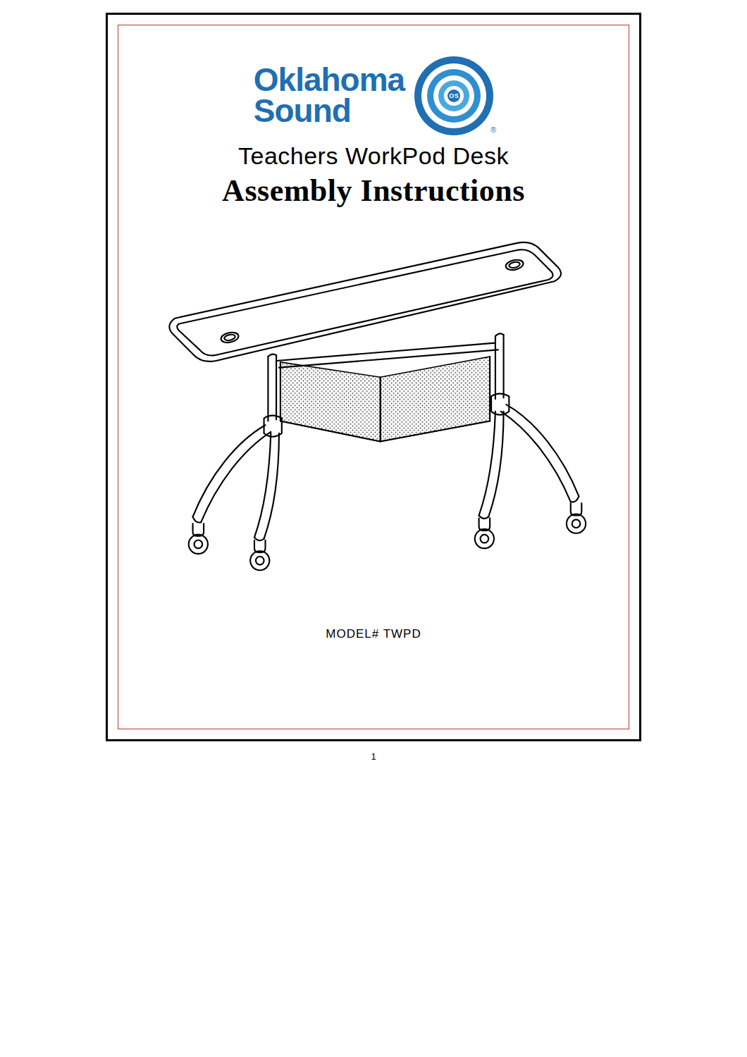OklahomaSound
OS ®
Teachers WorkPod Desk
Assembly Instructions
MODEL# TWPD
1